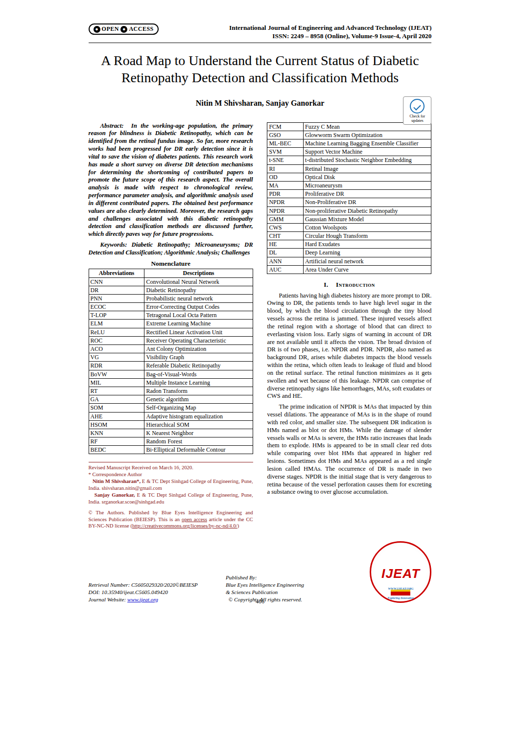●OPEN ●ACCESS
International Journal of Engineering and Advanced Technology (IJEAT)
ISSN: 2249 – 8958 (Online), Volume-9 Issue-4, April 2020
A Road Map to Understand the Current Status of Diabetic Retinopathy Detection and Classification Methods
Check for
updates
Nitin M Shivsharan, Sanjay Ganorkar
Abstract: In the working-age population, the primary reason for blindness is Diabetic Retinopathy, which can be identified from the retinal fundus image. So far, more research works had been progressed for DR early detection since it is vital to save the vision of diabetes patients. This research work has made a short survey on diverse DR detection mechanisms for determining the shortcoming of contributed papers to promote the future scope of this research aspect. The overall analysis is made with respect to chronological review, performance parameter analysis, and algorithmic analysis used in different contributed papers. The obtained best performance values are also clearly determined. Moreover, the research gaps and challenges associated with this diabetic retinopathy detection and classification methods are discussed further, which directly paves way for future progressions.
Keywords: Diabetic Retinopathy; Microaneurysms; DR Detection and Classification; Algorithmic Analysis; Challenges
Nomenclature
| Abbreviations | Descriptions |
| --- | --- |
| CNN | Convolutional Neural Network |
| DR | Diabetic Retinopathy |
| PNN | Probabilistic neural network |
| ECOC | Error-Correcting Output Codes |
| T-LOP | Tetragonal Local Octa Pattern |
| ELM | Extreme Learning Machine |
| ReLU | Rectified Linear Activation Unit |
| ROC | Receiver Operating Characteristic |
| ACO | Ant Colony Optimization |
| VG | Visibility Graph |
| RDR | Referable Diabetic Retinopathy |
| BoVW | Bag-of-Visual-Words |
| MIL | Multiple Instance Learning |
| RT | Radon Transform |
| GA | Genetic algorithm |
| SOM | Self-Organizing Map |
| AHE | Adaptive histogram equalization |
| HSOM | Hierarchical SOM |
| KNN | K Nearest Neighbor |
| RF | Random Forest |
| BEDC | Bi-Elliptical Deformable Contour |
Revised Manuscript Received on March 16, 2020.
* Correspondence Author
Nitin M Shivsharan*, E & TC Dept Sinhgad College of Engineering, Pune, India. shivsharan.nitin@gmail.com
Sanjay Ganorkar, E & TC Dept Sinhgad College of Engineering, Pune, India. srganorkar.scoe@sinhgad.edu
© The Authors. Published by Blue Eyes Intelligence Engineering and Sciences Publication (BEIESP). This is an open access article under the CC BY-NC-ND license (http://creativecommons.org/licenses/by-nc-nd/4.0/)
| FCM | Fuzzy C Mean |
| GSO | Glowworm Swarm Optimization |
| ML-BEC | Machine Learning Bagging Ensemble Classifier |
| SVM | Support Vector Machine |
| t-SNE | t-distributed Stochastic Neighbor Embedding |
| RI | Retinal Image |
| OD | Optical Disk |
| MA | Microaneurysm |
| PDR | Proliferative DR |
| NPDR | Non-Proliferative DR |
| NPDR | Non-proliferative Diabetic Retinopathy |
| GMM | Gaussian Mixture Model |
| CWS | Cotton Woolspots |
| CHT | Circular Hough Transform |
| HE | Hard Exudates |
| DL | Deep Learning |
| ANN | Artificial neural network |
| AUC | Area Under Curve |
I. Introduction
Patients having high diabetes history are more prompt to DR. Owing to DR, the patients tends to have high level sugar in the blood, by which the blood circulation through the tiny blood vessels across the retina is jammed. These injured vessels affect the retinal region with a shortage of blood that can direct to everlasting vision loss. Early signs of warning in account of DR are not available until it affects the vision. The broad division of DR is of two phases, i.e. NPDR and PDR. NPDR, also named as background DR, arises while diabetes impacts the blood vessels within the retina, which often leads to leakage of fluid and blood on the retinal surface. The retinal function minimizes as it gets swollen and wet because of this leakage. NPDR can comprise of diverse retinopathy signs like hemorrhages, MAs, soft exudates or CWS and HE.
The prime indication of NPDR is MAs that impacted by thin vessel dilations. The appearance of MAs is in the shape of round with red color, and smaller size. The subsequent DR indication is HMs named as blot or dot HMs. While the damage of slender vessels walls or MAs is severe, the HMs ratio increases that leads them to explode. HMs is appeared to be in small clear red dots while comparing over blot HMs that appeared in higher red lesions. Sometimes dot HMs and MAs appeared as a red single lesion called HMAs. The occurrence of DR is made in two diverse stages. NPDR is the initial stage that is very dangerous to retina because of the vessel perforation causes them for excreting a substance owing to over glucose accumulation.
Retrieval Number: C5605029320/2020©BEIESP
DOI: 10.35940/ijeat.C5605.049420
Journal Website: www.ijeat.org
Published By:
Blue Eyes Intelligence Engineering
& Sciences Publication
© Copyright: All rights reserved.
International Journal of Engineering and Advanced Technology IJEAT WWW.IJEAT.ORG Exploring Innovation
406